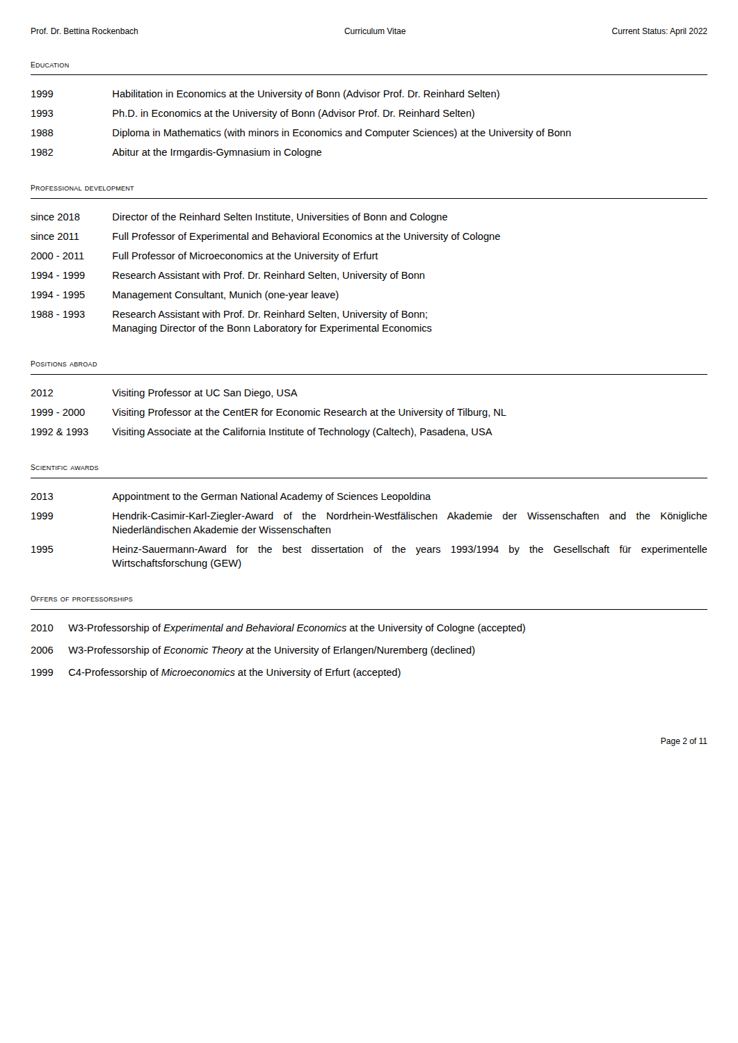Prof. Dr. Bettina Rockenbach Curriculum Vitae Current Status: April 2022
Education
| 1999 | Habilitation in Economics at the University of Bonn (Advisor Prof. Dr. Reinhard Selten) |
| 1993 | Ph.D. in Economics at the University of Bonn (Advisor Prof. Dr. Reinhard Selten) |
| 1988 | Diploma in Mathematics (with minors in Economics and Computer Sciences) at the University of Bonn |
| 1982 | Abitur at the Irmgardis-Gymnasium in Cologne |
Professional Development
| since 2018 | Director of the Reinhard Selten Institute, Universities of Bonn and Cologne |
| since 2011 | Full Professor of Experimental and Behavioral Economics at the University of Cologne |
| 2000 - 2011 | Full Professor of Microeconomics at the University of Erfurt |
| 1994 - 1999 | Research Assistant with Prof. Dr. Reinhard Selten, University of Bonn |
| 1994 - 1995 | Management Consultant, Munich (one-year leave) |
| 1988 - 1993 | Research Assistant with Prof. Dr. Reinhard Selten, University of Bonn; Managing Director of the Bonn Laboratory for Experimental Economics |
Positions Abroad
| 2012 | Visiting Professor at UC San Diego, USA |
| 1999 - 2000 | Visiting Professor at the CentER for Economic Research at the University of Tilburg, NL |
| 1992 & 1993 | Visiting Associate at the California Institute of Technology (Caltech), Pasadena, USA |
Scientific Awards
| 2013 | Appointment to the German National Academy of Sciences Leopoldina |
| 1999 | Hendrik-Casimir-Karl-Ziegler-Award of the Nordrhein-Westfälischen Akademie der Wissenschaften and the Königliche Niederländischen Akademie der Wissenschaften |
| 1995 | Heinz-Sauermann-Award for the best dissertation of the years 1993/1994 by the Gesellschaft für experimentelle Wirtschaftsforschung (GEW) |
Offers of Professorships
| 2010 | W3-Professorship of Experimental and Behavioral Economics at the University of Cologne (accepted) |
| 2006 | W3-Professorship of Economic Theory at the University of Erlangen/Nuremberg (declined) |
| 1999 | C4-Professorship of Microeconomics at the University of Erfurt (accepted) |
Page 2 of 11